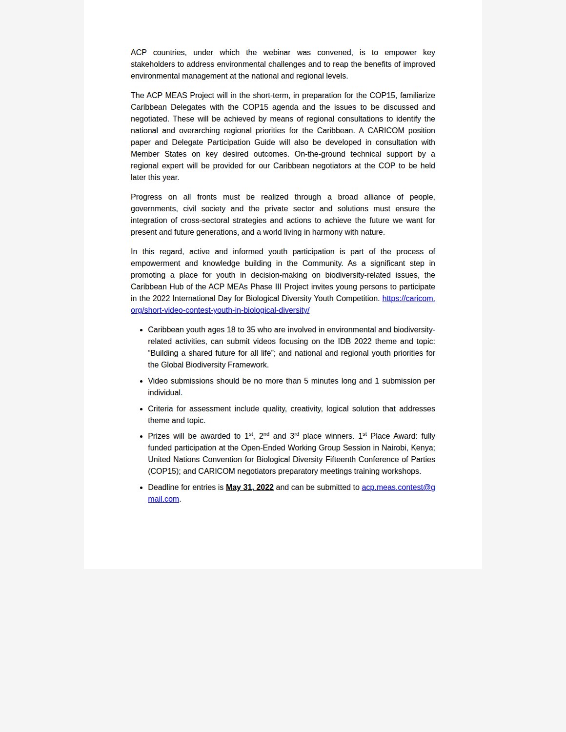ACP countries, under which the webinar was convened, is to empower key stakeholders to address environmental challenges and to reap the benefits of improved environmental management at the national and regional levels.
The ACP MEAS Project will in the short-term, in preparation for the COP15, familiarize Caribbean Delegates with the COP15 agenda and the issues to be discussed and negotiated. These will be achieved by means of regional consultations to identify the national and overarching regional priorities for the Caribbean. A CARICOM position paper and Delegate Participation Guide will also be developed in consultation with Member States on key desired outcomes. On-the-ground technical support by a regional expert will be provided for our Caribbean negotiators at the COP to be held later this year.
Progress on all fronts must be realized through a broad alliance of people, governments, civil society and the private sector and solutions must ensure the integration of cross-sectoral strategies and actions to achieve the future we want for present and future generations, and a world living in harmony with nature.
In this regard, active and informed youth participation is part of the process of empowerment and knowledge building in the Community. As a significant step in promoting a place for youth in decision-making on biodiversity-related issues, the Caribbean Hub of the ACP MEAs Phase III Project invites young persons to participate in the 2022 International Day for Biological Diversity Youth Competition. https://caricom.org/short-video-contest-youth-in-biological-diversity/
Caribbean youth ages 18 to 35 who are involved in environmental and biodiversity-related activities, can submit videos focusing on the IDB 2022 theme and topic: “Building a shared future for all life”; and national and regional youth priorities for the Global Biodiversity Framework.
Video submissions should be no more than 5 minutes long and 1 submission per individual.
Criteria for assessment include quality, creativity, logical solution that addresses theme and topic.
Prizes will be awarded to 1st, 2nd and 3rd place winners. 1st Place Award: fully funded participation at the Open-Ended Working Group Session in Nairobi, Kenya; United Nations Convention for Biological Diversity Fifteenth Conference of Parties (COP15); and CARICOM negotiators preparatory meetings training workshops.
Deadline for entries is May 31, 2022 and can be submitted to acp.meas.contest@gmail.com.